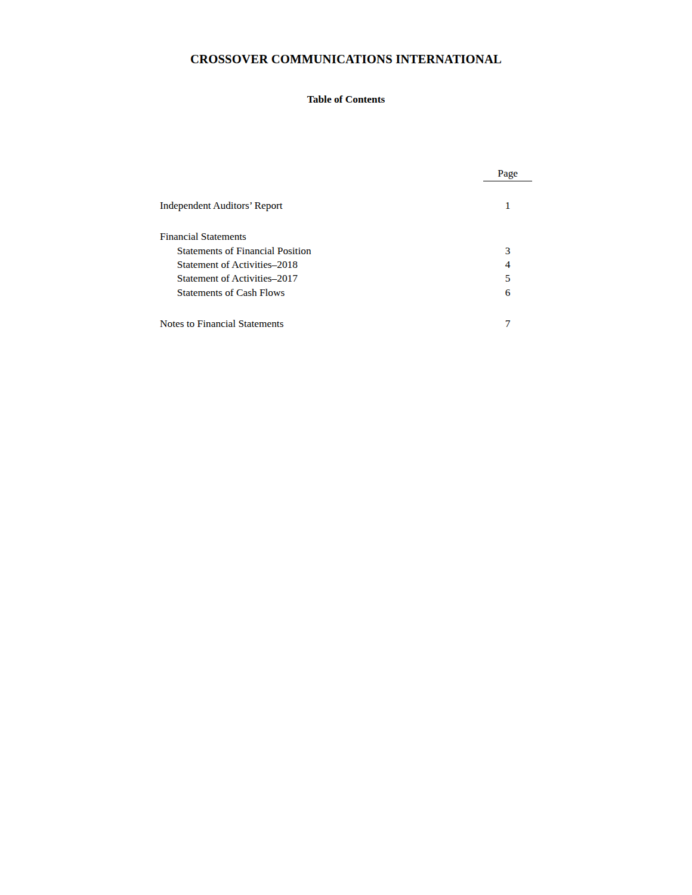CROSSOVER COMMUNICATIONS INTERNATIONAL
Table of Contents
| | Page |
| Independent Auditors’ Report | 1 |
| Financial Statements | |
| Statements of Financial Position | 3 |
| Statement of Activities–2018 | 4 |
| Statement of Activities–2017 | 5 |
| Statements of Cash Flows | 6 |
| Notes to Financial Statements | 7 |